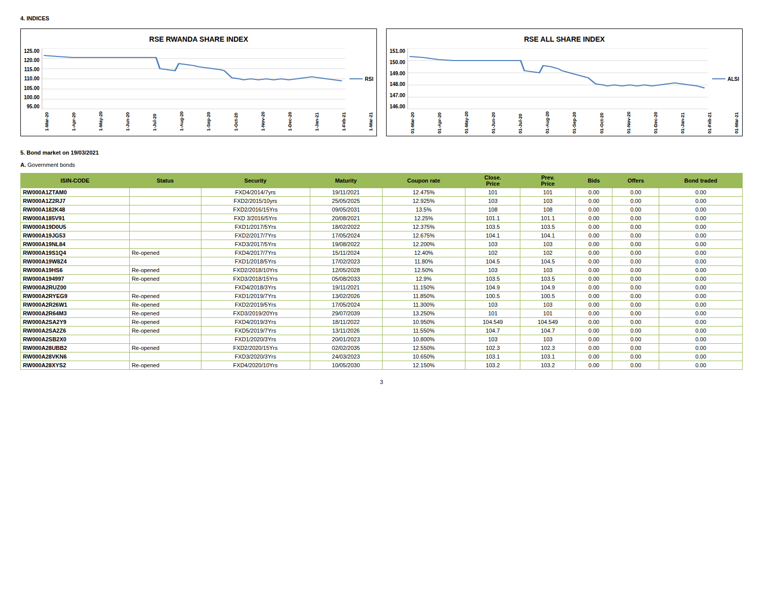4. INDICES
RSE RWANDA SHARE INDEX
125.00 120.00 115.00 110.00 105.00 100.00 95.00
RSI
1-Mar-201-Apr-201-May-201-Jun-201-Jul-201-Aug-201-Sep-201-Oct-201-Nov-201-Dec-201-Jan-211-Feb-211-Mar-21
RSE ALL SHARE INDEX
151.00 150.00 149.00 148.00 147.00 146.00
ALSI
01-Mar-2001-Apr-2001-May-2001-Jun-2001-Jul-2001-Aug-2001-Sep-2001-Oct-2001-Nov-2001-Dec-2001-Jan-2101-Feb-2101-Mar-21
5. Bond market on 19/03/2021
A. Government bonds
| ISIN-CODE | Status | Security | Maturity | Coupon rate | Close. Price | Prev. Price | Bids | Offers | Bond traded |
| --- | --- | --- | --- | --- | --- | --- | --- | --- | --- |
| RW000A1ZTAM0 | | FXD4/2014/7yrs | 19/11/2021 | 12.475% | 101 | 101 | 0.00 | 0.00 | 0.00 |
| RW000A1Z2RJ7 | | FXD2/2015/10yrs | 25/05/2025 | 12.925% | 103 | 103 | 0.00 | 0.00 | 0.00 |
| RW000A182K48 | | FXD2/2016/15Yrs | 09/05/2031 | 13.5% | 108 | 108 | 0.00 | 0.00 | 0.00 |
| RW000A185V91 | | FXD 3/2016/5Yrs | 20/08/2021 | 12.25% | 101.1 | 101.1 | 0.00 | 0.00 | 0.00 |
| RW000A19D0U5 | | FXD1/2017/5Yrs | 18/02/2022 | 12.375% | 103.5 | 103.5 | 0.00 | 0.00 | 0.00 |
| RW000A19JG53 | | FXD2/2017/7Yrs | 17/05/2024 | 12.675% | 104.1 | 104.1 | 0.00 | 0.00 | 0.00 |
| RW000A19NL84 | | FXD3/2017/5Yrs | 19/08/2022 | 12.200% | 103 | 103 | 0.00 | 0.00 | 0.00 |
| RW000A19S1Q4 | Re-opened | FXD4/2017/7Yrs | 15/11/2024 | 12.40% | 102 | 102 | 0.00 | 0.00 | 0.00 |
| RW000A19W8Z4 | | FXD1/2018/5Yrs | 17/02/2023 | 11.80% | 104.5 | 104.5 | 0.00 | 0.00 | 0.00 |
| RW000A19HS6 | Re-opened | FXD2/2018/10Yrs | 12/05/2028 | 12.50% | 103 | 103 | 0.00 | 0.00 | 0.00 |
| RW000A194997 | Re-opened | FXD3/2018/15Yrs | 05/08/2033 | 12.9% | 103.5 | 103.5 | 0.00 | 0.00 | 0.00 |
| RW000A2RUZ00 | | FXD4/2018/3Yrs | 19/11/2021 | 11.150% | 104.9 | 104.9 | 0.00 | 0.00 | 0.00 |
| RW000A2RYEG9 | Re-opened | FXD1/2019/7Yrs | 13/02/2026 | 11.850% | 100.5 | 100.5 | 0.00 | 0.00 | 0.00 |
| RW000A2R26W1 | Re-opened | FXD2/2019/5Yrs | 17/05/2024 | 11.300% | 103 | 103 | 0.00 | 0.00 | 0.00 |
| RW000A2R64M3 | Re-opened | FXD3/2019/20Yrs | 29/07/2039 | 13.250% | 101 | 101 | 0.00 | 0.00 | 0.00 |
| RW000A2SA2Y9 | Re-opened | FXD4/2019/3Yrs | 18/11/2022 | 10.950% | 104.549 | 104.549 | 0.00 | 0.00 | 0.00 |
| RW000A2SA2Z6 | Re-opened | FXD5/2019/7Yrs | 13/11/2026 | 11.550% | 104.7 | 104.7 | 0.00 | 0.00 | 0.00 |
| RW000A2SB2X0 | | FXD1/2020/3Yrs | 20/01/2023 | 10.800% | 103 | 103 | 0.00 | 0.00 | 0.00 |
| RW000A28UBB2 | Re-opened | FXD2/2020/15Yrs | 02/02/2035 | 12.550% | 102.3 | 102.3 | 0.00 | 0.00 | 0.00 |
| RW000A28VKN6 | | FXD3/2020/3Yrs | 24/03/2023 | 10.650% | 103.1 | 103.1 | 0.00 | 0.00 | 0.00 |
| RW000A28XYS2 | Re-opened | FXD4/2020/10Yrs | 10/05/2030 | 12.150% | 103.2 | 103.2 | 0.00 | 0.00 | 0.00 |
3